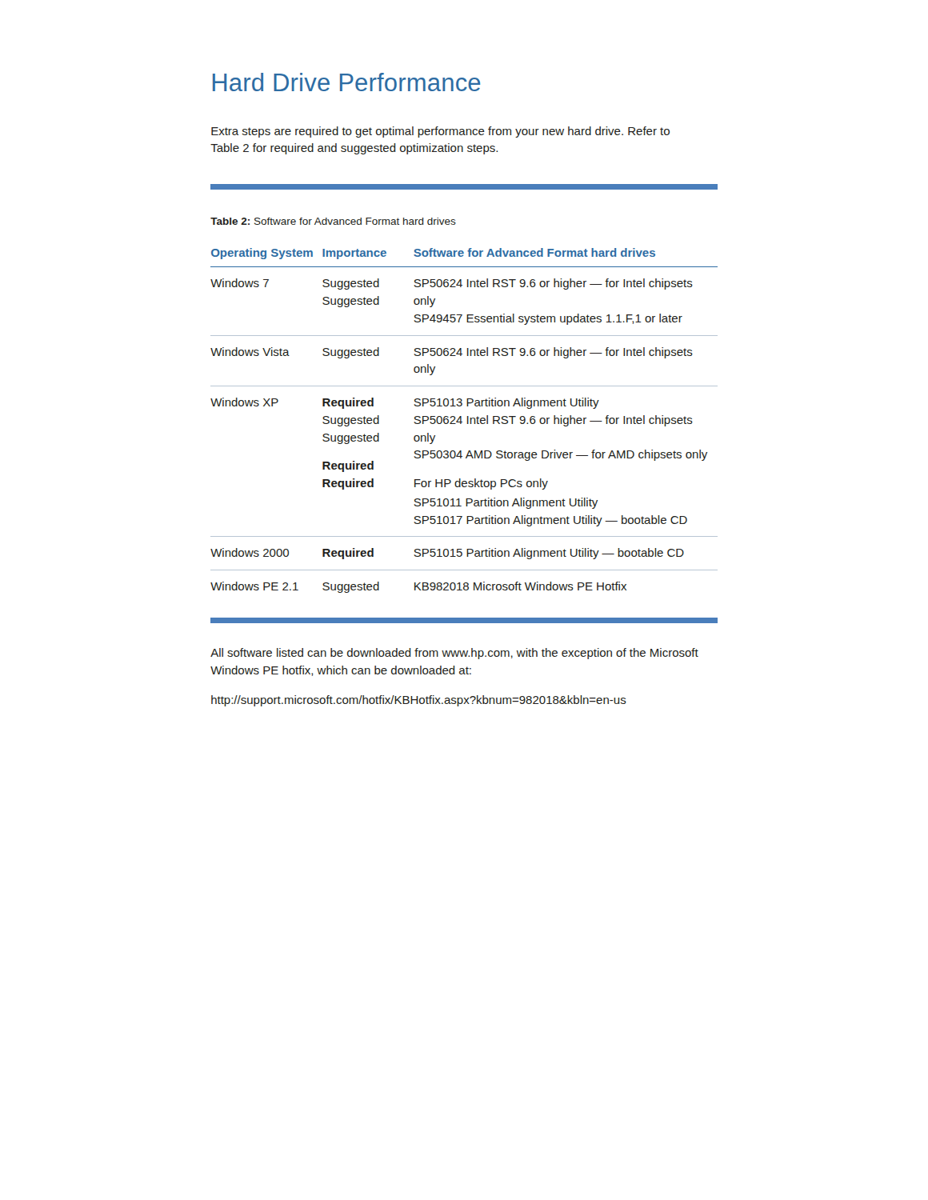Hard Drive Performance
Extra steps are required to get optimal performance from your new hard drive. Refer to Table 2 for required and suggested optimization steps.
Table 2: Software for Advanced Format hard drives
| Operating System | Importance | Software for Advanced Format hard drives |
| --- | --- | --- |
| Windows 7 | Suggested Suggested | SP50624 Intel RST 9.6 or higher — for Intel chipsets only SP49457 Essential system updates 1.1.F,1 or later |
| Windows Vista | Suggested | SP50624 Intel RST 9.6 or higher — for Intel chipsets only |
| Windows XP | Required Suggested Suggested Required Required | SP51013 Partition Alignment Utility SP50624 Intel RST 9.6 or higher — for Intel chipsets only SP50304 AMD Storage Driver — for AMD chipsets only For HP desktop PCs only SP51011 Partition Alignment Utility SP51017 Partition Aligntment Utility — bootable CD |
| Windows 2000 | Required | SP51015 Partition Alignment Utility — bootable CD |
| Windows PE 2.1 | Suggested | KB982018 Microsoft Windows PE Hotfix |
All software listed can be downloaded from www.hp.com, with the exception of the Microsoft Windows PE hotfix, which can be downloaded at:
http://support.microsoft.com/hotfix/KBHotfix.aspx?kbnum=982018&kbln=en-us